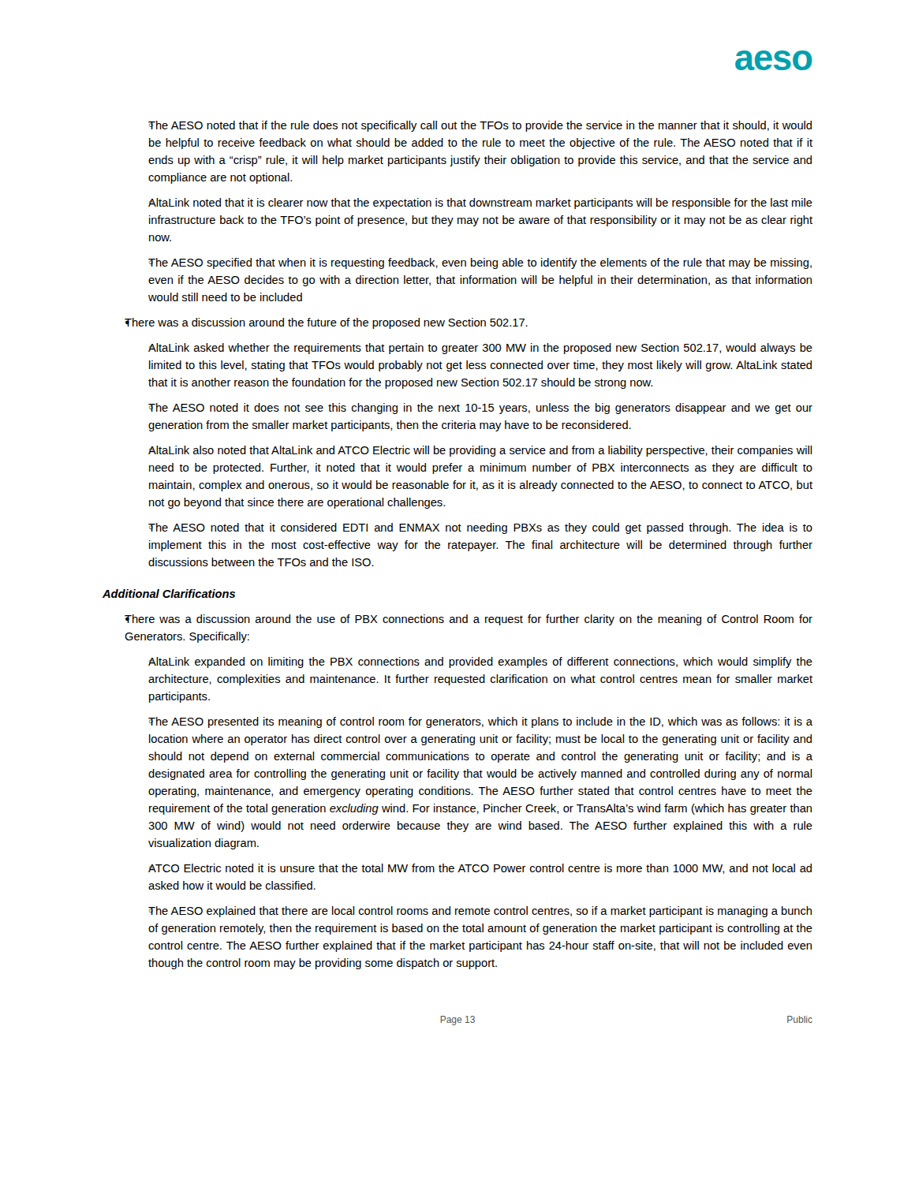aeso
The AESO noted that if the rule does not specifically call out the TFOs to provide the service in the manner that it should, it would be helpful to receive feedback on what should be added to the rule to meet the objective of the rule. The AESO noted that if it ends up with a “crisp” rule, it will help market participants justify their obligation to provide this service, and that the service and compliance are not optional.
AltaLink noted that it is clearer now that the expectation is that downstream market participants will be responsible for the last mile infrastructure back to the TFO’s point of presence, but they may not be aware of that responsibility or it may not be as clear right now.
The AESO specified that when it is requesting feedback, even being able to identify the elements of the rule that may be missing, even if the AESO decides to go with a direction letter, that information will be helpful in their determination, as that information would still need to be included
There was a discussion around the future of the proposed new Section 502.17.
AltaLink asked whether the requirements that pertain to greater 300 MW in the proposed new Section 502.17, would always be limited to this level, stating that TFOs would probably not get less connected over time, they most likely will grow. AltaLink stated that it is another reason the foundation for the proposed new Section 502.17 should be strong now.
The AESO noted it does not see this changing in the next 10-15 years, unless the big generators disappear and we get our generation from the smaller market participants, then the criteria may have to be reconsidered.
AltaLink also noted that AltaLink and ATCO Electric will be providing a service and from a liability perspective, their companies will need to be protected. Further, it noted that it would prefer a minimum number of PBX interconnects as they are difficult to maintain, complex and onerous, so it would be reasonable for it, as it is already connected to the AESO, to connect to ATCO, but not go beyond that since there are operational challenges.
The AESO noted that it considered EDTI and ENMAX not needing PBXs as they could get passed through. The idea is to implement this in the most cost-effective way for the ratepayer. The final architecture will be determined through further discussions between the TFOs and the ISO.
Additional Clarifications
There was a discussion around the use of PBX connections and a request for further clarity on the meaning of Control Room for Generators. Specifically:
AltaLink expanded on limiting the PBX connections and provided examples of different connections, which would simplify the architecture, complexities and maintenance. It further requested clarification on what control centres mean for smaller market participants.
The AESO presented its meaning of control room for generators, which it plans to include in the ID, which was as follows: it is a location where an operator has direct control over a generating unit or facility; must be local to the generating unit or facility and should not depend on external commercial communications to operate and control the generating unit or facility; and is a designated area for controlling the generating unit or facility that would be actively manned and controlled during any of normal operating, maintenance, and emergency operating conditions. The AESO further stated that control centres have to meet the requirement of the total generation excluding wind. For instance, Pincher Creek, or TransAlta’s wind farm (which has greater than 300 MW of wind) would not need orderwire because they are wind based. The AESO further explained this with a rule visualization diagram.
ATCO Electric noted it is unsure that the total MW from the ATCO Power control centre is more than 1000 MW, and not local ad asked how it would be classified.
The AESO explained that there are local control rooms and remote control centres, so if a market participant is managing a bunch of generation remotely, then the requirement is based on the total amount of generation the market participant is controlling at the control centre. The AESO further explained that if the market participant has 24-hour staff on-site, that will not be included even though the control room may be providing some dispatch or support.
Page 13
Public